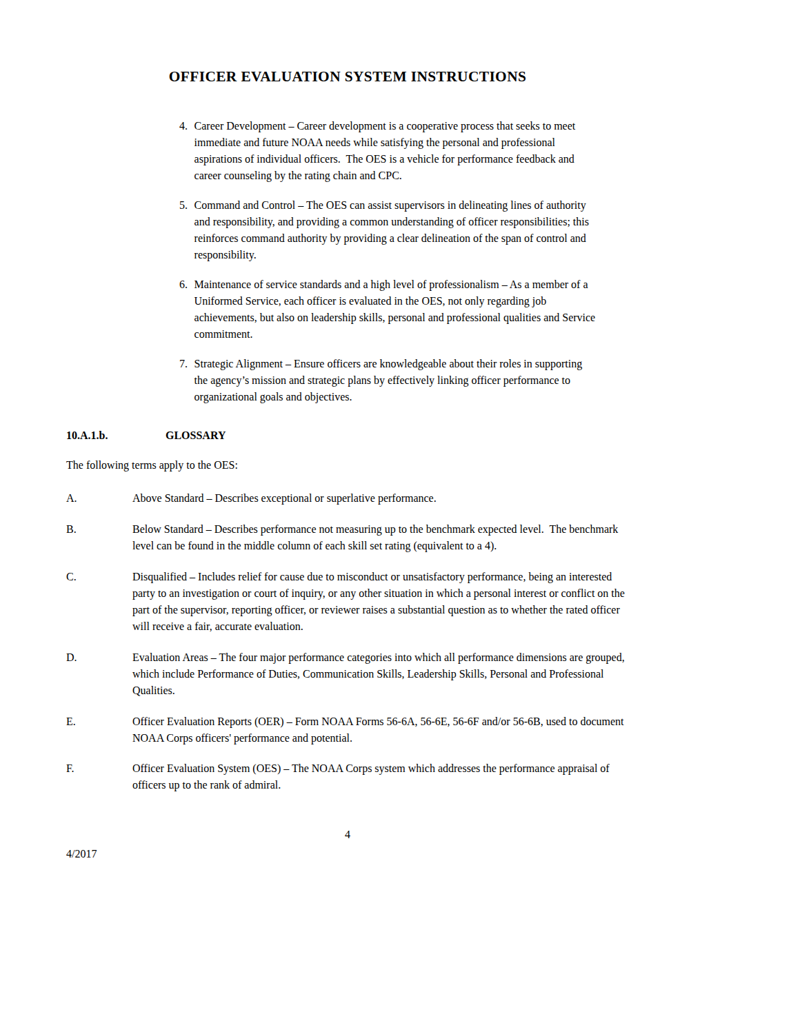OFFICER EVALUATION SYSTEM INSTRUCTIONS
4.
Career Development – Career development is a cooperative process that seeks to meet immediate and future NOAA needs while satisfying the personal and professional aspirations of individual officers. The OES is a vehicle for performance feedback and career counseling by the rating chain and CPC.
5.
Command and Control – The OES can assist supervisors in delineating lines of authority and responsibility, and providing a common understanding of officer responsibilities; this reinforces command authority by providing a clear delineation of the span of control and responsibility.
6.
Maintenance of service standards and a high level of professionalism – As a member of a Uniformed Service, each officer is evaluated in the OES, not only regarding job achievements, but also on leadership skills, personal and professional qualities and Service commitment.
7.
Strategic Alignment – Ensure officers are knowledgeable about their roles in supporting the agency’s mission and strategic plans by effectively linking officer performance to organizational goals and objectives.
10.A.1.b. GLOSSARY
The following terms apply to the OES:
A.
Above Standard – Describes exceptional or superlative performance.
B.
Below Standard – Describes performance not measuring up to the benchmark expected level. The benchmark level can be found in the middle column of each skill set rating (equivalent to a 4).
C.
Disqualified – Includes relief for cause due to misconduct or unsatisfactory performance, being an interested party to an investigation or court of inquiry, or any other situation in which a personal interest or conflict on the part of the supervisor, reporting officer, or reviewer raises a substantial question as to whether the rated officer will receive a fair, accurate evaluation.
D.
Evaluation Areas – The four major performance categories into which all performance dimensions are grouped, which include Performance of Duties, Communication Skills, Leadership Skills, Personal and Professional Qualities.
E.
Officer Evaluation Reports (OER) – Form NOAA Forms 56-6A, 56-6E, 56-6F and/or 56-6B, used to document NOAA Corps officers' performance and potential.
F.
Officer Evaluation System (OES) – The NOAA Corps system which addresses the performance appraisal of officers up to the rank of admiral.
4
4/2017